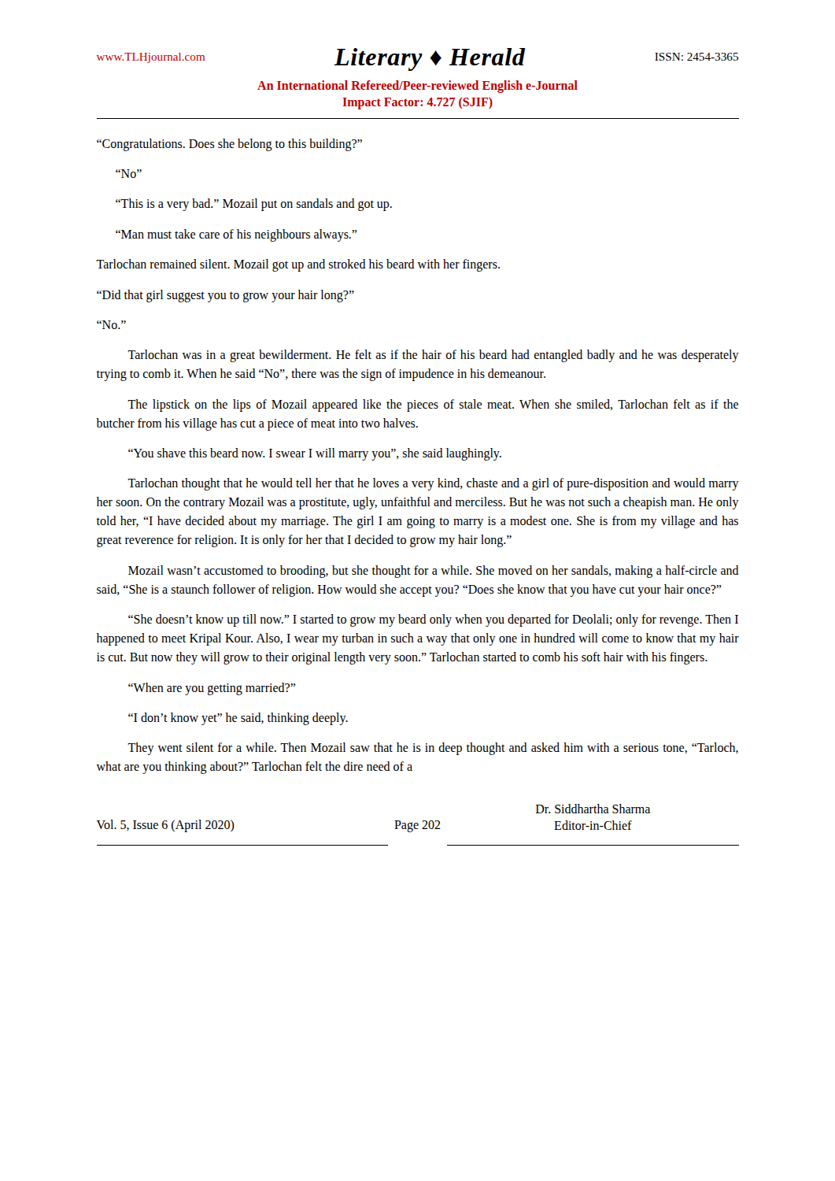www.TLHjournal.com
Literary ♦ Herald
ISSN: 2454-3365
An International Refereed/Peer-reviewed English e-Journal Impact Factor: 4.727 (SJIF)
“Congratulations. Does she belong to this building?”
“No”
“This is a very bad.” Mozail put on sandals and got up.
“Man must take care of his neighbours always.”
Tarlochan remained silent. Mozail got up and stroked his beard with her fingers.
“Did that girl suggest you to grow your hair long?”
“No.”
Tarlochan was in a great bewilderment. He felt as if the hair of his beard had entangled badly and he was desperately trying to comb it. When he said “No”, there was the sign of impudence in his demeanour.
The lipstick on the lips of Mozail appeared like the pieces of stale meat. When she smiled, Tarlochan felt as if the butcher from his village has cut a piece of meat into two halves.
“You shave this beard now. I swear I will marry you”, she said laughingly.
Tarlochan thought that he would tell her that he loves a very kind, chaste and a girl of pure-disposition and would marry her soon. On the contrary Mozail was a prostitute, ugly, unfaithful and merciless. But he was not such a cheapish man. He only told her, “I have decided about my marriage. The girl I am going to marry is a modest one. She is from my village and has great reverence for religion. It is only for her that I decided to grow my hair long.”
Mozail wasn’t accustomed to brooding, but she thought for a while. She moved on her sandals, making a half-circle and said, “She is a staunch follower of religion. How would she accept you? “Does she know that you have cut your hair once?”
“She doesn’t know up till now.” I started to grow my beard only when you departed for Deolali; only for revenge. Then I happened to meet Kripal Kour. Also, I wear my turban in such a way that only one in hundred will come to know that my hair is cut. But now they will grow to their original length very soon.” Tarlochan started to comb his soft hair with his fingers.
“When are you getting married?”
“I don’t know yet” he said, thinking deeply.
They went silent for a while. Then Mozail saw that he is in deep thought and asked him with a serious tone, “Tarloch, what are you thinking about?” Tarlochan felt the dire need of a
Vol. 5, Issue 6 (April 2020)
Page 202
Dr. Siddhartha Sharma
Editor-in-Chief